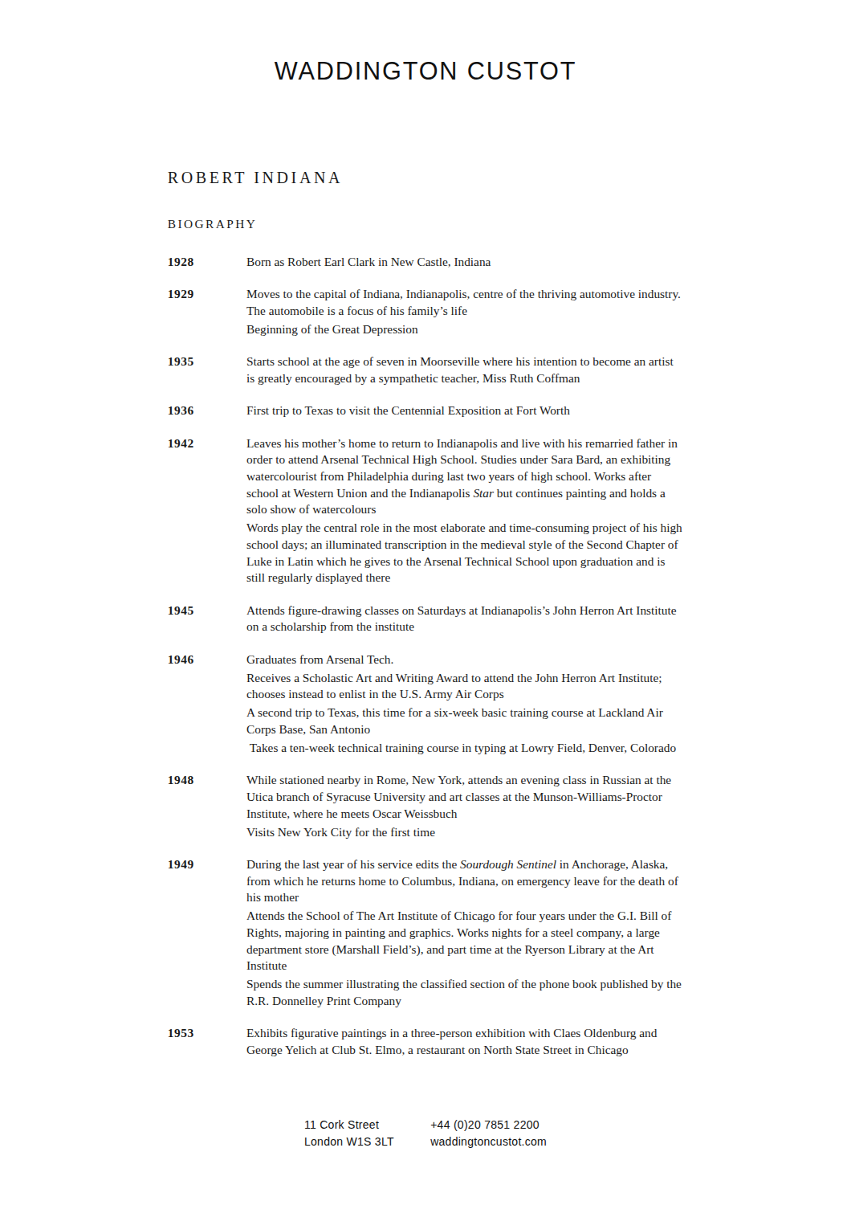WADDINGTON CUSTOT
Robert Indiana
Biography
| 1928 | Born as Robert Earl Clark in New Castle, Indiana |
| 1929 | Moves to the capital of Indiana, Indianapolis, centre of the thriving automotive industry. The automobile is a focus of his family’s life Beginning of the Great Depression |
| 1935 | Starts school at the age of seven in Moorseville where his intention to become an artist is greatly encouraged by a sympathetic teacher, Miss Ruth Coffman |
| 1936 | First trip to Texas to visit the Centennial Exposition at Fort Worth |
| 1942 | Leaves his mother’s home to return to Indianapolis and live with his remarried father in order to attend Arsenal Technical High School. Studies under Sara Bard, an exhibiting watercolourist from Philadelphia during last two years of high school. Works after school at Western Union and the Indianapolis Star but continues painting and holds a solo show of watercolours Words play the central role in the most elaborate and time-consuming project of his high school days; an illuminated transcription in the medieval style of the Second Chapter of Luke in Latin which he gives to the Arsenal Technical School upon graduation and is still regularly displayed there |
| 1945 | Attends figure-drawing classes on Saturdays at Indianapolis’s John Herron Art Institute on a scholarship from the institute |
| 1946 | Graduates from Arsenal Tech. Receives a Scholastic Art and Writing Award to attend the John Herron Art Institute; chooses instead to enlist in the U.S. Army Air Corps A second trip to Texas, this time for a six-week basic training course at Lackland Air Corps Base, San Antonio Takes a ten-week technical training course in typing at Lowry Field, Denver, Colorado |
| 1948 | While stationed nearby in Rome, New York, attends an evening class in Russian at the Utica branch of Syracuse University and art classes at the Munson-Williams-Proctor Institute, where he meets Oscar Weissbuch Visits New York City for the first time |
| 1949 | During the last year of his service edits the Sourdough Sentinel in Anchorage, Alaska, from which he returns home to Columbus, Indiana, on emergency leave for the death of his mother Attends the School of The Art Institute of Chicago for four years under the G.I. Bill of Rights, majoring in painting and graphics. Works nights for a steel company, a large department store (Marshall Field’s), and part time at the Ryerson Library at the Art Institute Spends the summer illustrating the classified section of the phone book published by the R.R. Donnelley Print Company |
| 1953 | Exhibits figurative paintings in a three-person exhibition with Claes Oldenburg and George Yelich at Club St. Elmo, a restaurant on North State Street in Chicago |
11 Cork Street
London W1S 3LT
+44 (0)20 7851 2200
waddingtoncustot.com